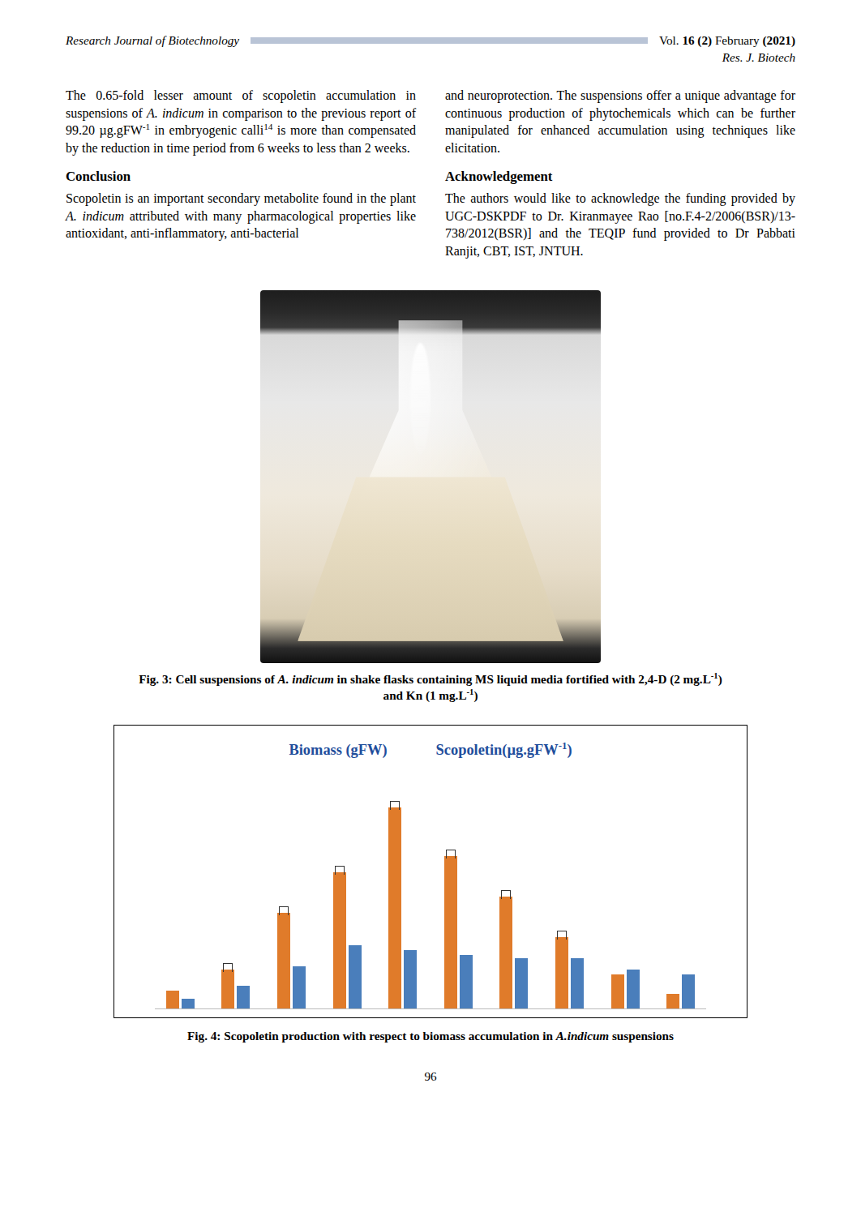Research Journal of Biotechnology
Vol. 16 (2) February (2021) Res. J. Biotech
The 0.65-fold lesser amount of scopoletin accumulation in suspensions of A. indicum in comparison to the previous report of 99.20 µg.gFW-1 in embryogenic calli14 is more than compensated by the reduction in time period from 6 weeks to less than 2 weeks.
Conclusion
Scopoletin is an important secondary metabolite found in the plant A. indicum attributed with many pharmacological properties like antioxidant, anti-inflammatory, anti-bacterial
and neuroprotection. The suspensions offer a unique advantage for continuous production of phytochemicals which can be further manipulated for enhanced accumulation using techniques like elicitation.
Acknowledgement
The authors would like to acknowledge the funding provided by UGC-DSKPDF to Dr. Kiranmayee Rao [no.F.4-2/2006(BSR)/13-738/2012(BSR)] and the TEQIP fund provided to Dr Pabbati Ranjit, CBT, IST, JNTUH.
Fig. 3: Cell suspensions of A. indicum in shake flasks containing MS liquid media fortified with 2,4-D (2 mg.L-1)
and Kn (1 mg.L-1)
Biomass (gFW) Scopoletin(µg.gFW-1)
Fig. 4: Scopoletin production with respect to biomass accumulation in A.indicum suspensions
96